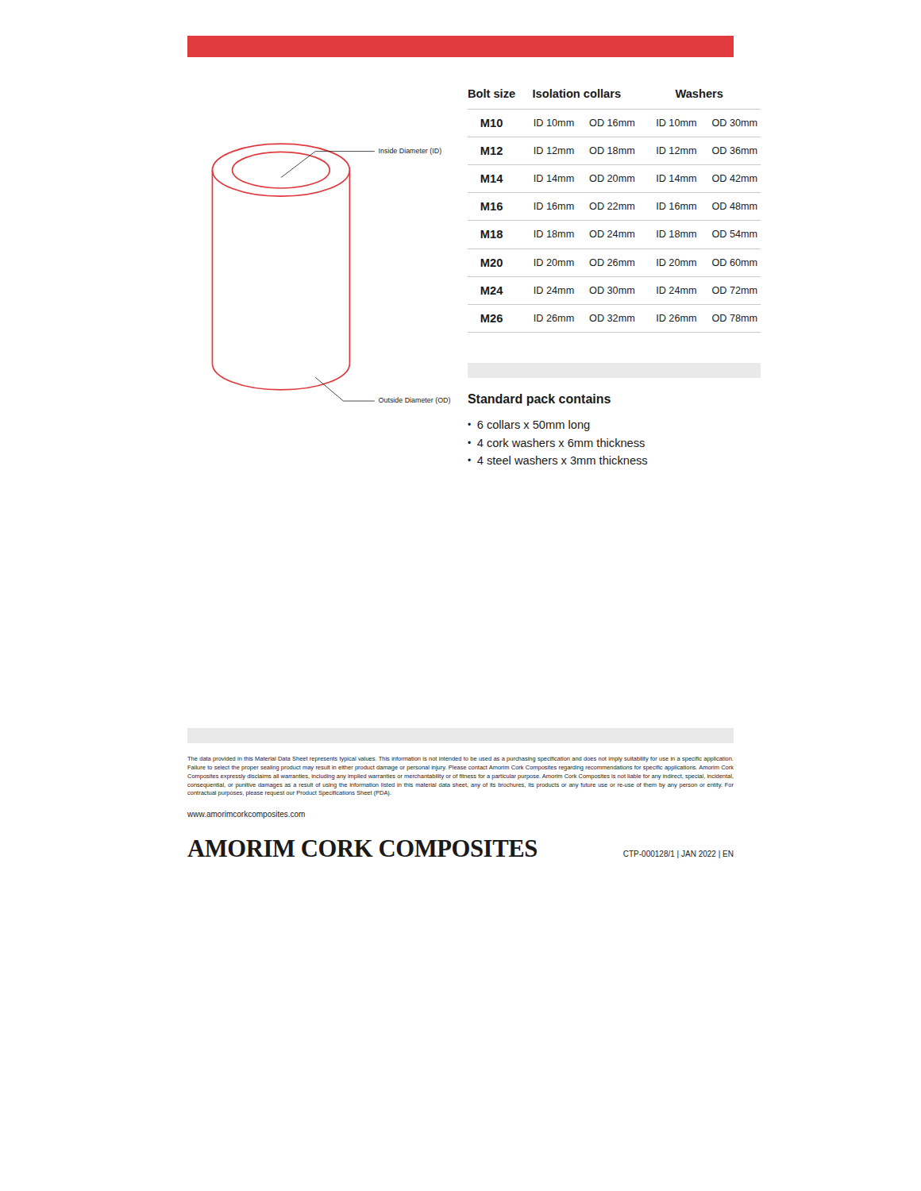Inside Diameter (ID) Outside Diameter (OD)
| Bolt size | Isolation collars | Washers |
| --- | --- | --- |
| M10 | ID 10mm | OD 16mm | ID 10mm | OD 30mm |
| M12 | ID 12mm | OD 18mm | ID 12mm | OD 36mm |
| M14 | ID 14mm | OD 20mm | ID 14mm | OD 42mm |
| M16 | ID 16mm | OD 22mm | ID 16mm | OD 48mm |
| M18 | ID 18mm | OD 24mm | ID 18mm | OD 54mm |
| M20 | ID 20mm | OD 26mm | ID 20mm | OD 60mm |
| M24 | ID 24mm | OD 30mm | ID 24mm | OD 72mm |
| M26 | ID 26mm | OD 32mm | ID 26mm | OD 78mm |
Standard pack contains
6 collars x 50mm long
4 cork washers x 6mm thickness
4 steel washers x 3mm thickness
The data provided in this Material Data Sheet represents typical values. This information is not intended to be used as a purchasing specification and does not imply suitability for use in a specific application. Failure to select the proper sealing product may result in either product damage or personal injury. Please contact Amorim Cork Composites regarding recommendations for specific applications. Amorim Cork Composites expressly disclaims all warranties, including any implied warranties or merchantability or of fitness for a particular purpose. Amorim Cork Composites is not liable for any indirect, special, incidental, consequential, or punitive damages as a result of using the information listed in this material data sheet, any of its brochures, its products or any future use or re-use of them by any person or entity. For contractual purposes, please request our Product Specifications Sheet (PDA).
www.amorimcorkcomposites.com
AMORIM CORK COMPOSITES
CTP-000128/1 | JAN 2022 | EN